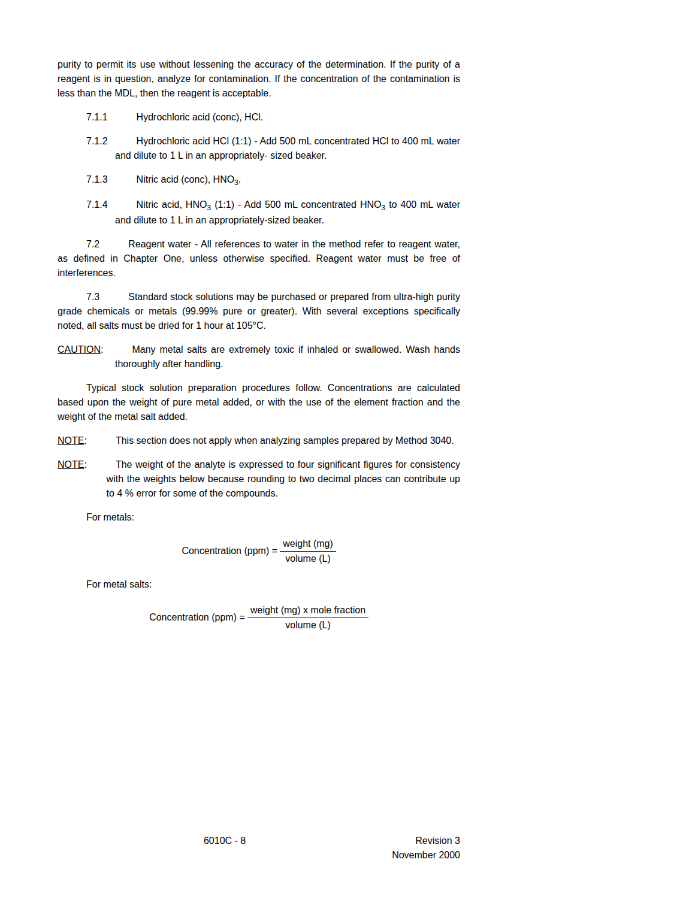purity to permit its use without lessening the accuracy of the determination. If the purity of a reagent is in question, analyze for contamination. If the concentration of the contamination is less than the MDL, then the reagent is acceptable.
7.1.1 Hydrochloric acid (conc), HCl.
7.1.2 Hydrochloric acid HCl (1:1) - Add 500 mL concentrated HCl to 400 mL water and dilute to 1 L in an appropriately- sized beaker.
7.1.3 Nitric acid (conc), HNO3.
7.1.4 Nitric acid, HNO3 (1:1) - Add 500 mL concentrated HNO3 to 400 mL water and dilute to 1 L in an appropriately-sized beaker.
7.2 Reagent water - All references to water in the method refer to reagent water, as defined in Chapter One, unless otherwise specified. Reagent water must be free of interferences.
7.3 Standard stock solutions may be purchased or prepared from ultra-high purity grade chemicals or metals (99.99% pure or greater). With several exceptions specifically noted, all salts must be dried for 1 hour at 105°C.
CAUTION: Many metal salts are extremely toxic if inhaled or swallowed. Wash hands thoroughly after handling.
Typical stock solution preparation procedures follow. Concentrations are calculated based upon the weight of pure metal added, or with the use of the element fraction and the weight of the metal salt added.
NOTE: This section does not apply when analyzing samples prepared by Method 3040.
NOTE: The weight of the analyte is expressed to four significant figures for consistency with the weights below because rounding to two decimal places can contribute up to 4 % error for some of the compounds.
For metals:
Concentration (ppm) = weight (mg) volume (L)
For metal salts:
Concentration (ppm) = weight (mg) x mole fraction volume (L)
6010C - 8
Revision 3
November 2000